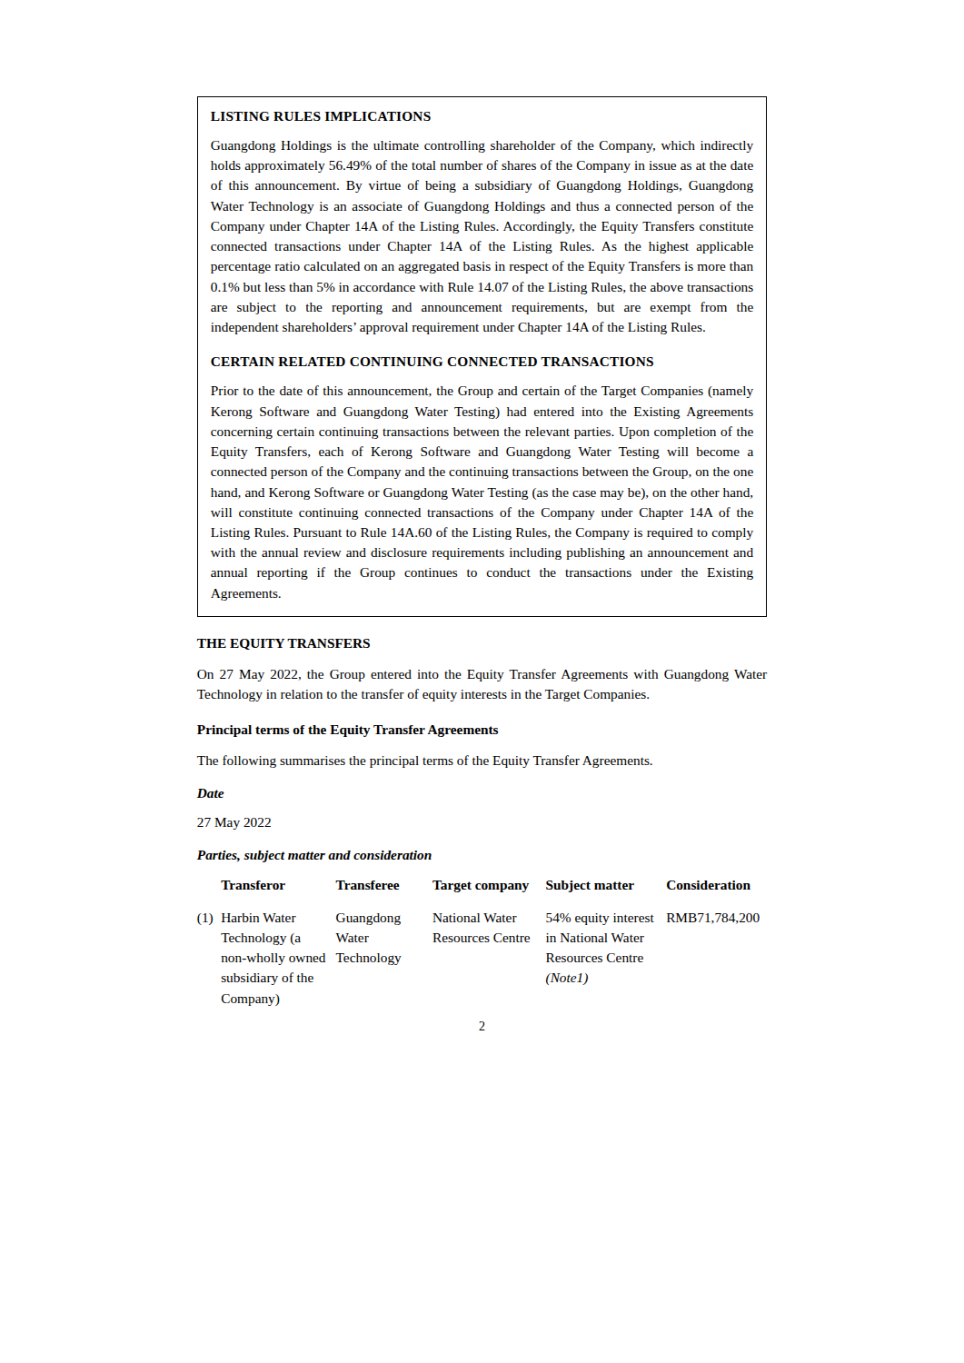LISTING RULES IMPLICATIONS
Guangdong Holdings is the ultimate controlling shareholder of the Company, which indirectly holds approximately 56.49% of the total number of shares of the Company in issue as at the date of this announcement. By virtue of being a subsidiary of Guangdong Holdings, Guangdong Water Technology is an associate of Guangdong Holdings and thus a connected person of the Company under Chapter 14A of the Listing Rules. Accordingly, the Equity Transfers constitute connected transactions under Chapter 14A of the Listing Rules. As the highest applicable percentage ratio calculated on an aggregated basis in respect of the Equity Transfers is more than 0.1% but less than 5% in accordance with Rule 14.07 of the Listing Rules, the above transactions are subject to the reporting and announcement requirements, but are exempt from the independent shareholders’ approval requirement under Chapter 14A of the Listing Rules.
CERTAIN RELATED CONTINUING CONNECTED TRANSACTIONS
Prior to the date of this announcement, the Group and certain of the Target Companies (namely Kerong Software and Guangdong Water Testing) had entered into the Existing Agreements concerning certain continuing transactions between the relevant parties. Upon completion of the Equity Transfers, each of Kerong Software and Guangdong Water Testing will become a connected person of the Company and the continuing transactions between the Group, on the one hand, and Kerong Software or Guangdong Water Testing (as the case may be), on the other hand, will constitute continuing connected transactions of the Company under Chapter 14A of the Listing Rules. Pursuant to Rule 14A.60 of the Listing Rules, the Company is required to comply with the annual review and disclosure requirements including publishing an announcement and annual reporting if the Group continues to conduct the transactions under the Existing Agreements.
THE EQUITY TRANSFERS
On 27 May 2022, the Group entered into the Equity Transfer Agreements with Guangdong Water Technology in relation to the transfer of equity interests in the Target Companies.
Principal terms of the Equity Transfer Agreements
The following summarises the principal terms of the Equity Transfer Agreements.
Date
27 May 2022
Parties, subject matter and consideration
| | Transferor | Transferee | Target company | Subject matter | Consideration |
| --- | --- | --- | --- | --- | --- |
| (1) | Harbin Water Technology (a non-wholly owned subsidiary of the Company) | Guangdong Water Technology | National Water Resources Centre | 54% equity interest in National Water Resources Centre (Note1) | RMB71,784,200 |
2